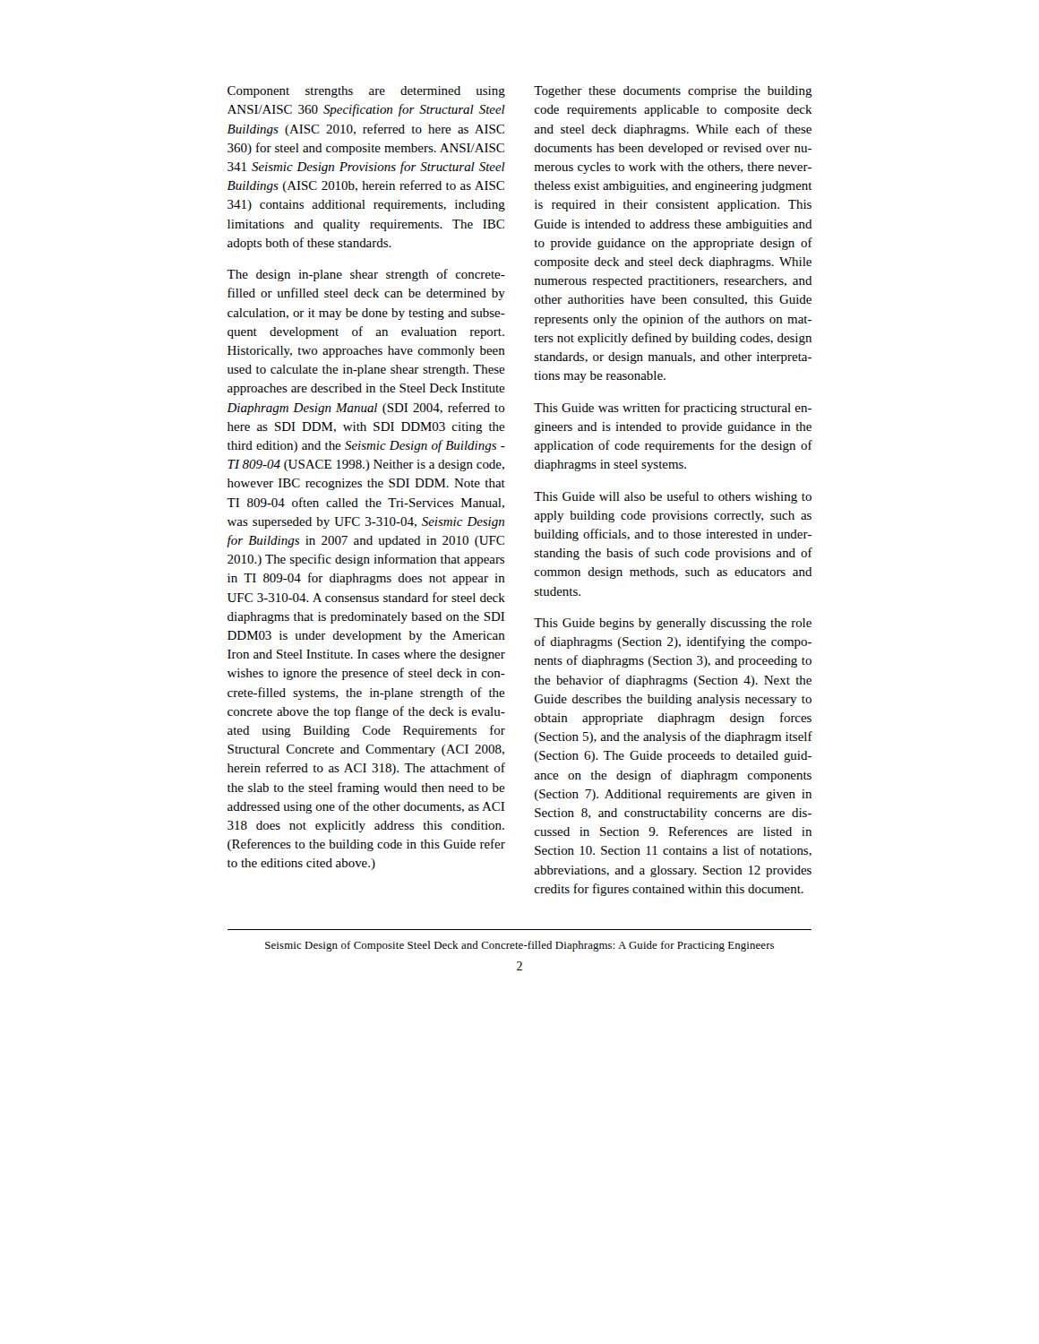Component strengths are determined using ANSI/AISC 360 Specification for Structural Steel Buildings (AISC 2010, referred to here as AISC 360) for steel and composite members. ANSI/AISC 341 Seismic Design Provisions for Structural Steel Buildings (AISC 2010b, herein referred to as AISC 341) contains additional requirements, including limitations and quality requirements. The IBC adopts both of these standards.
The design in-plane shear strength of concrete-filled or unfilled steel deck can be determined by calculation, or it may be done by testing and subsequent development of an evaluation report. Historically, two approaches have commonly been used to calculate the in-plane shear strength. These approaches are described in the Steel Deck Institute Diaphragm Design Manual (SDI 2004, referred to here as SDI DDM, with SDI DDM03 citing the third edition) and the Seismic Design of Buildings - TI 809-04 (USACE 1998.) Neither is a design code, however IBC recognizes the SDI DDM. Note that TI 809-04 often called the Tri-Services Manual, was superseded by UFC 3-310-04, Seismic Design for Buildings in 2007 and updated in 2010 (UFC 2010.) The specific design information that appears in TI 809-04 for diaphragms does not appear in UFC 3-310-04. A consensus standard for steel deck diaphragms that is predominately based on the SDI DDM03 is under development by the American Iron and Steel Institute. In cases where the designer wishes to ignore the presence of steel deck in concrete-filled systems, the in-plane strength of the concrete above the top flange of the deck is evaluated using Building Code Requirements for Structural Concrete and Commentary (ACI 2008, herein referred to as ACI 318). The attachment of the slab to the steel framing would then need to be addressed using one of the other documents, as ACI 318 does not explicitly address this condition. (References to the building code in this Guide refer to the editions cited above.)
Together these documents comprise the building code requirements applicable to composite deck and steel deck diaphragms. While each of these documents has been developed or revised over numerous cycles to work with the others, there nevertheless exist ambiguities, and engineering judgment is required in their consistent application. This Guide is intended to address these ambiguities and to provide guidance on the appropriate design of composite deck and steel deck diaphragms. While numerous respected practitioners, researchers, and other authorities have been consulted, this Guide represents only the opinion of the authors on matters not explicitly defined by building codes, design standards, or design manuals, and other interpretations may be reasonable.
This Guide was written for practicing structural engineers and is intended to provide guidance in the application of code requirements for the design of diaphragms in steel systems.
This Guide will also be useful to others wishing to apply building code provisions correctly, such as building officials, and to those interested in understanding the basis of such code provisions and of common design methods, such as educators and students.
This Guide begins by generally discussing the role of diaphragms (Section 2), identifying the components of diaphragms (Section 3), and proceeding to the behavior of diaphragms (Section 4). Next the Guide describes the building analysis necessary to obtain appropriate diaphragm design forces (Section 5), and the analysis of the diaphragm itself (Section 6). The Guide proceeds to detailed guidance on the design of diaphragm components (Section 7). Additional requirements are given in Section 8, and constructability concerns are discussed in Section 9. References are listed in Section 10. Section 11 contains a list of notations, abbreviations, and a glossary. Section 12 provides credits for figures contained within this document.
Seismic Design of Composite Steel Deck and Concrete-filled Diaphragms: A Guide for Practicing Engineers
2